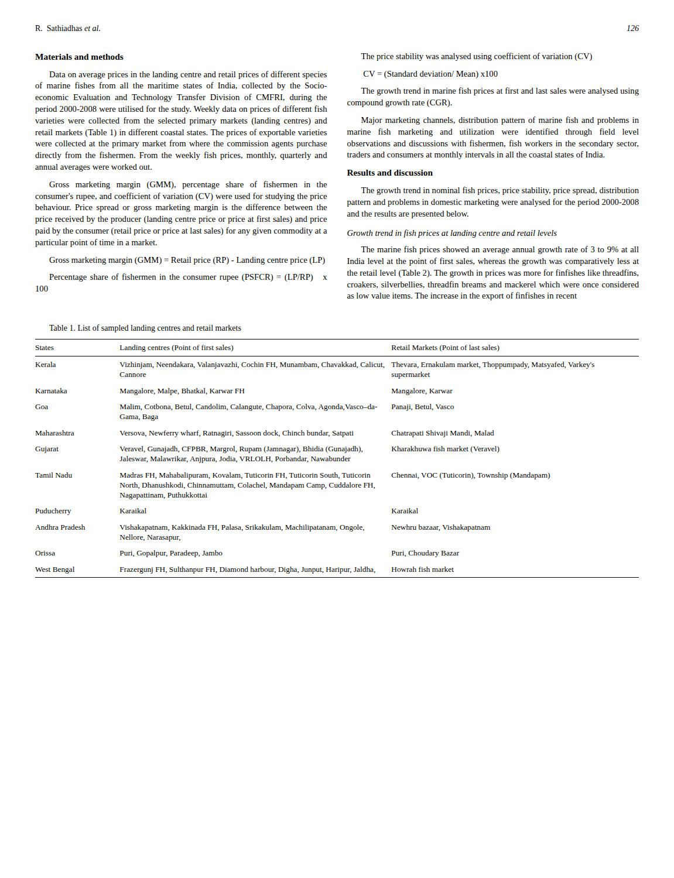R. Sathiadhas et al.
126
Materials and methods
Data on average prices in the landing centre and retail prices of different species of marine fishes from all the maritime states of India, collected by the Socio-economic Evaluation and Technology Transfer Division of CMFRI, during the period 2000-2008 were utilised for the study. Weekly data on prices of different fish varieties were collected from the selected primary markets (landing centres) and retail markets (Table 1) in different coastal states. The prices of exportable varieties were collected at the primary market from where the commission agents purchase directly from the fishermen. From the weekly fish prices, monthly, quarterly and annual averages were worked out.
Gross marketing margin (GMM), percentage share of fishermen in the consumer's rupee, and coefficient of variation (CV) were used for studying the price behaviour. Price spread or gross marketing margin is the difference between the price received by the producer (landing centre price or price at first sales) and price paid by the consumer (retail price or price at last sales) for any given commodity at a particular point of time in a market.
Gross marketing margin (GMM) = Retail price (RP) - Landing centre price (LP)
Percentage share of fishermen in the consumer rupee (PSFCR) = (LP/RP) x 100
The price stability was analysed using coefficient of variation (CV)
CV = (Standard deviation/ Mean) x100
The growth trend in marine fish prices at first and last sales were analysed using compound growth rate (CGR).
Major marketing channels, distribution pattern of marine fish and problems in marine fish marketing and utilization were identified through field level observations and discussions with fishermen, fish workers in the secondary sector, traders and consumers at monthly intervals in all the coastal states of India.
Results and discussion
The growth trend in nominal fish prices, price stability, price spread, distribution pattern and problems in domestic marketing were analysed for the period 2000-2008 and the results are presented below.
Growth trend in fish prices at landing centre and retail levels
The marine fish prices showed an average annual growth rate of 3 to 9% at all India level at the point of first sales, whereas the growth was comparatively less at the retail level (Table 2). The growth in prices was more for finfishes like threadfins, croakers, silverbellies, threadfin breams and mackerel which were once considered as low value items. The increase in the export of finfishes in recent
Table 1. List of sampled landing centres and retail markets
| States | Landing centres (Point of first sales) | Retail Markets (Point of last sales) |
| --- | --- | --- |
| Kerala | Vizhinjam, Neendakara, Valanjavazhi, Cochin FH, Munambam, Chavakkad, Calicut, Cannore | Thevara, Ernakulam market, Thoppumpady, Matsyafed, Varkey's supermarket |
| Karnataka | Mangalore, Malpe, Bhatkal, Karwar FH | Mangalore, Karwar |
| Goa | Malim, Cotbona, Betul, Candolim, Calangute, Chapora, Colva, Agonda,Vasco–da-Gama, Baga | Panaji, Betul, Vasco |
| Maharashtra | Versova, Newferry wharf, Ratnagiri, Sassoon dock, Chinch bundar, Satpati | Chatrapati Shivaji Mandi, Malad |
| Gujarat | Veravel, Gunajadh, CFPBR, Margrol, Rupam (Jamnagar), Bhidia (Gunajadh), Jaleswar, Malawrikar, Anjpura, Jodia, VRLOLH, Porbandar, Nawabunder | Kharakhuwa fish market (Veravel) |
| Tamil Nadu | Madras FH, Mahabalipuram, Kovalam, Tuticorin FH, Tuticorin South, Tuticorin North, Dhanushkodi, Chinnamuttam, Colachel, Mandapam Camp, Cuddalore FH, Nagapattinam, Puthukkottai | Chennai, VOC (Tuticorin), Township (Mandapam) |
| Puducherry | Karaikal | Karaikal |
| Andhra Pradesh | Vishakapatnam, Kakkinada FH, Palasa, Srikakulam, Machilipatanam, Ongole, Nellore, Narasapur, | Newhru bazaar, Vishakapatnam |
| Orissa | Puri, Gopalpur, Paradeep, Jambo | Puri, Choudary Bazar |
| West Bengal | Frazergunj FH, Sulthanpur FH, Diamond harbour, Digha, Junput, Haripur, Jaldha, | Howrah fish market |